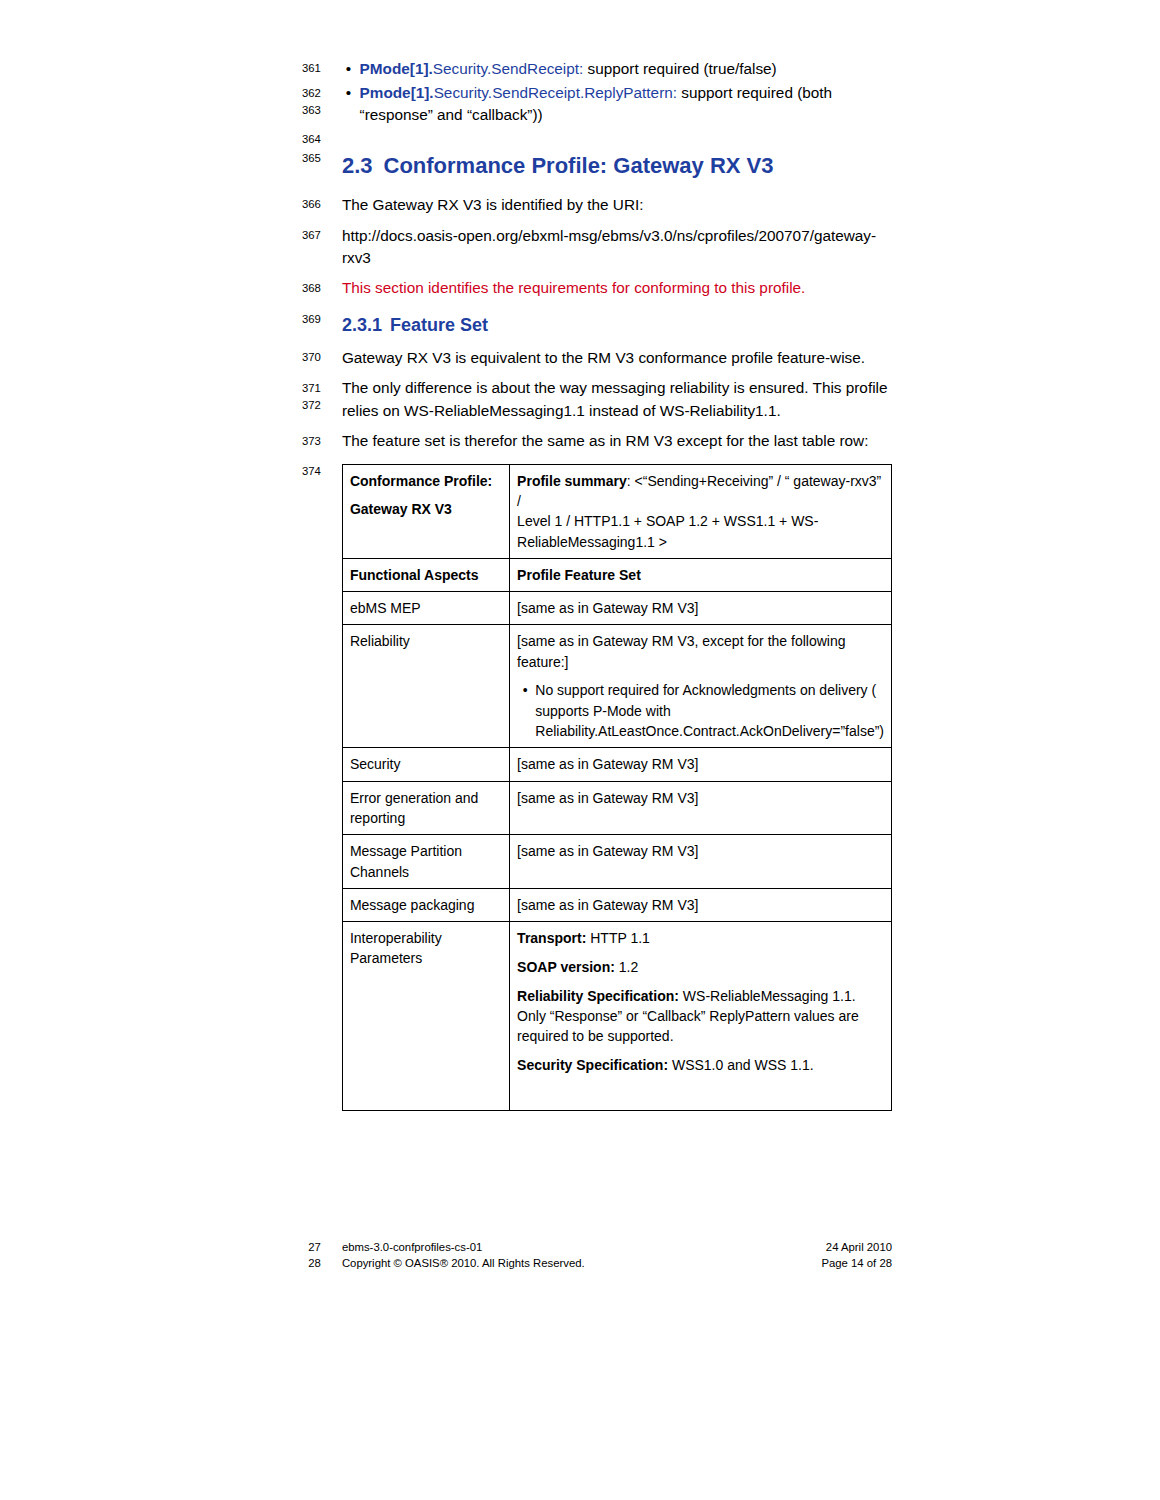361
PMode[1]. Security.SendReceipt: support required (true/false)
362363
Pmode[1]. Security.SendReceipt.ReplyPattern: support required (both “response” and “callback”))
364
365
2.3 Conformance Profile: Gateway RX V3
366
The Gateway RX V3 is identified by the URI:
367
http://docs.oasis-open.org/ebxml-msg/ebms/v3.0/ns/cprofiles/200707/gateway-rxv3
368
This section identifies the requirements for conforming to this profile.
369
2.3.1 Feature Set
370
Gateway RX V3 is equivalent to the RM V3 conformance profile feature-wise.
371372
The only difference is about the way messaging reliability is ensured. This profile relies on WS-ReliableMessaging1.1 instead of WS-Reliability1.1.
373
The feature set is therefor the same as in RM V3 except for the last table row:
374
| Conformance Profile: Gateway RX V3 | Profile summary : <“Sending+Receiving” / “ gateway-rxv3” / Level 1 / HTTP1.1 + SOAP 1.2 + WSS1.1 + WS-ReliableMessaging1.1 > |
| Functional Aspects | Profile Feature Set |
| ebMS MEP | [same as in Gateway RM V3] |
| Reliability | [same as in Gateway RM V3, except for the following feature:] No support required for Acknowledgments on delivery ( supports P-Mode with Reliability.AtLeastOnce.Contract.AckOnDelivery=”false”) |
| Security | [same as in Gateway RM V3] |
| Error generation and reporting | [same as in Gateway RM V3] |
| Message Partition Channels | [same as in Gateway RM V3] |
| Message packaging | [same as in Gateway RM V3] |
| Interoperability Parameters | Transport: HTTP 1.1 SOAP version: 1.2 Reliability Specification: WS-ReliableMessaging 1.1. Only “Response” or “Callback” ReplyPattern values are required to be supported. Security Specification: WSS1.0 and WSS 1.1. |
27
ebms-3.0-confprofiles-cs-01
24 April 2010
28
Copyright © OASIS® 2010. All Rights Reserved.
Page 14 of 28